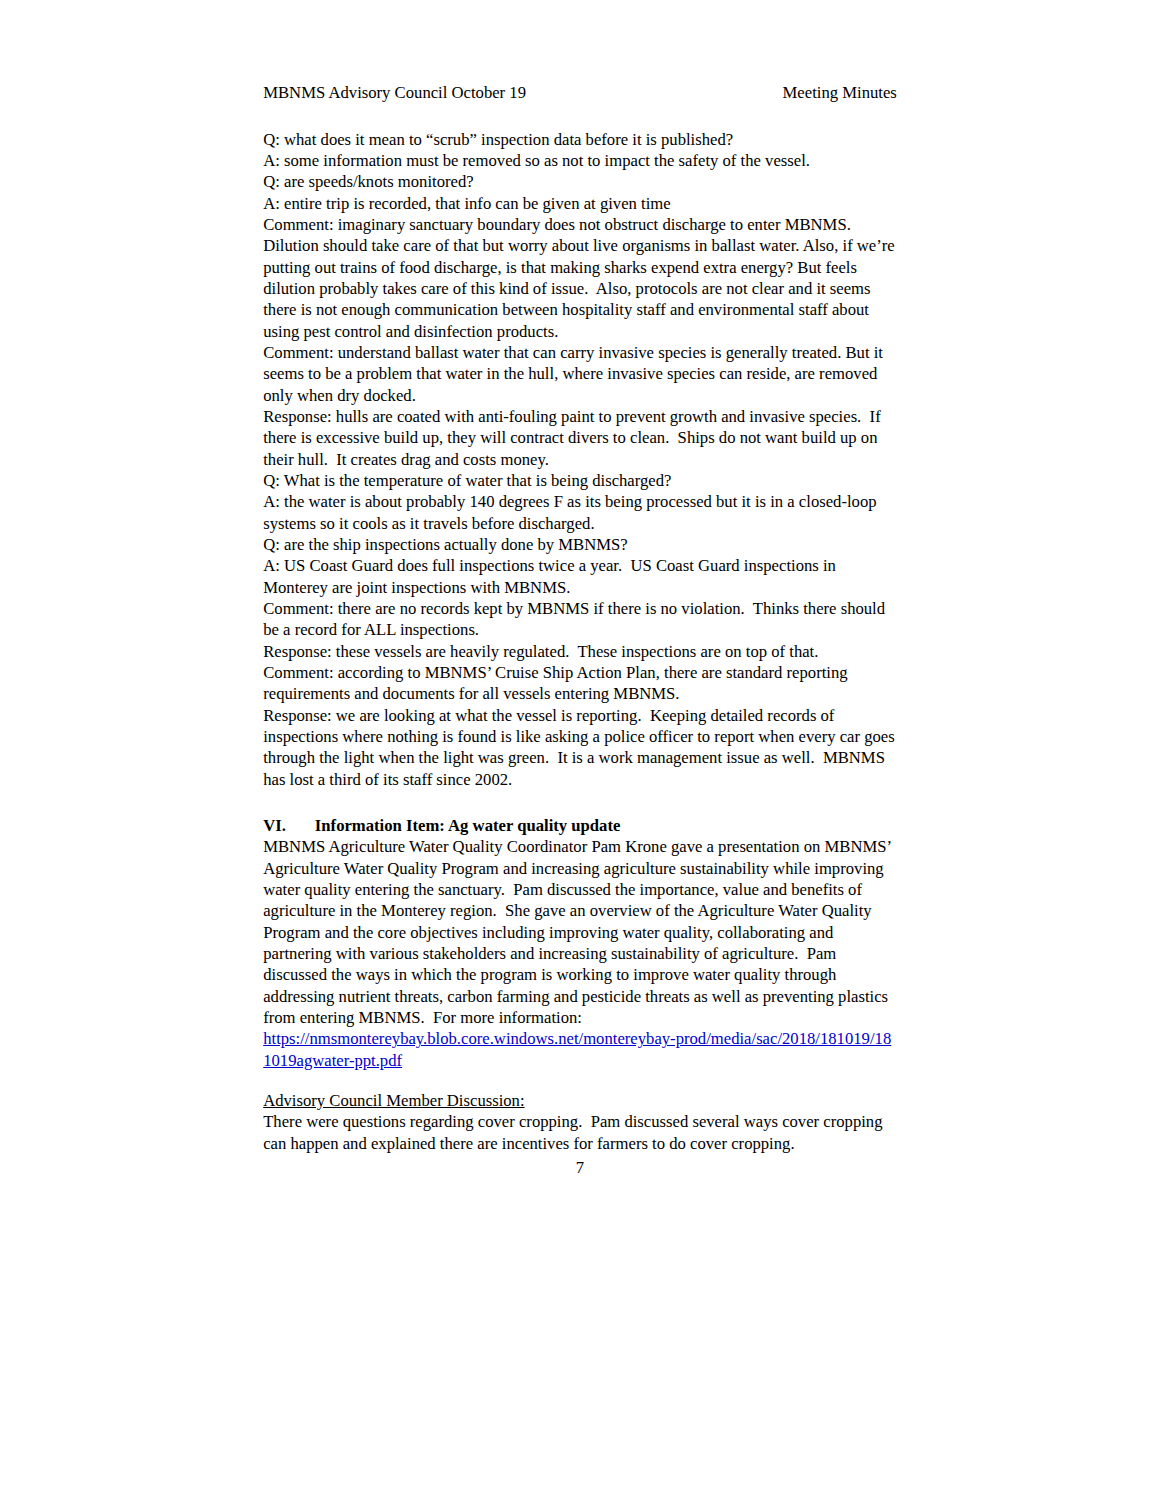MBNMS Advisory Council October 19
Meeting Minutes
Q: what does it mean to “scrub” inspection data before it is published?
A: some information must be removed so as not to impact the safety of the vessel.
Q: are speeds/knots monitored?
A: entire trip is recorded, that info can be given at given time
Comment: imaginary sanctuary boundary does not obstruct discharge to enter MBNMS. Dilution should take care of that but worry about live organisms in ballast water. Also, if we’re putting out trains of food discharge, is that making sharks expend extra energy? But feels dilution probably takes care of this kind of issue. Also, protocols are not clear and it seems there is not enough communication between hospitality staff and environmental staff about using pest control and disinfection products.
Comment: understand ballast water that can carry invasive species is generally treated. But it seems to be a problem that water in the hull, where invasive species can reside, are removed only when dry docked.
Response: hulls are coated with anti-fouling paint to prevent growth and invasive species. If there is excessive build up, they will contract divers to clean. Ships do not want build up on their hull. It creates drag and costs money.
Q: What is the temperature of water that is being discharged?
A: the water is about probably 140 degrees F as its being processed but it is in a closed-loop systems so it cools as it travels before discharged.
Q: are the ship inspections actually done by MBNMS?
A: US Coast Guard does full inspections twice a year. US Coast Guard inspections in Monterey are joint inspections with MBNMS.
Comment: there are no records kept by MBNMS if there is no violation. Thinks there should be a record for ALL inspections.
Response: these vessels are heavily regulated. These inspections are on top of that.
Comment: according to MBNMS’ Cruise Ship Action Plan, there are standard reporting requirements and documents for all vessels entering MBNMS.
Response: we are looking at what the vessel is reporting. Keeping detailed records of inspections where nothing is found is like asking a police officer to report when every car goes through the light when the light was green. It is a work management issue as well. MBNMS has lost a third of its staff since 2002.
VI. Information Item: Ag water quality update
MBNMS Agriculture Water Quality Coordinator Pam Krone gave a presentation on MBNMS’ Agriculture Water Quality Program and increasing agriculture sustainability while improving water quality entering the sanctuary. Pam discussed the importance, value and benefits of agriculture in the Monterey region. She gave an overview of the Agriculture Water Quality Program and the core objectives including improving water quality, collaborating and partnering with various stakeholders and increasing sustainability of agriculture. Pam discussed the ways in which the program is working to improve water quality through addressing nutrient threats, carbon farming and pesticide threats as well as preventing plastics from entering MBNMS. For more information:
https://nmsmontereybay.blob.core.windows.net/montereybay-prod/media/sac/2018/181019/181019agwater-ppt.pdf
Advisory Council Member Discussion:
There were questions regarding cover cropping. Pam discussed several ways cover cropping can happen and explained there are incentives for farmers to do cover cropping.
7